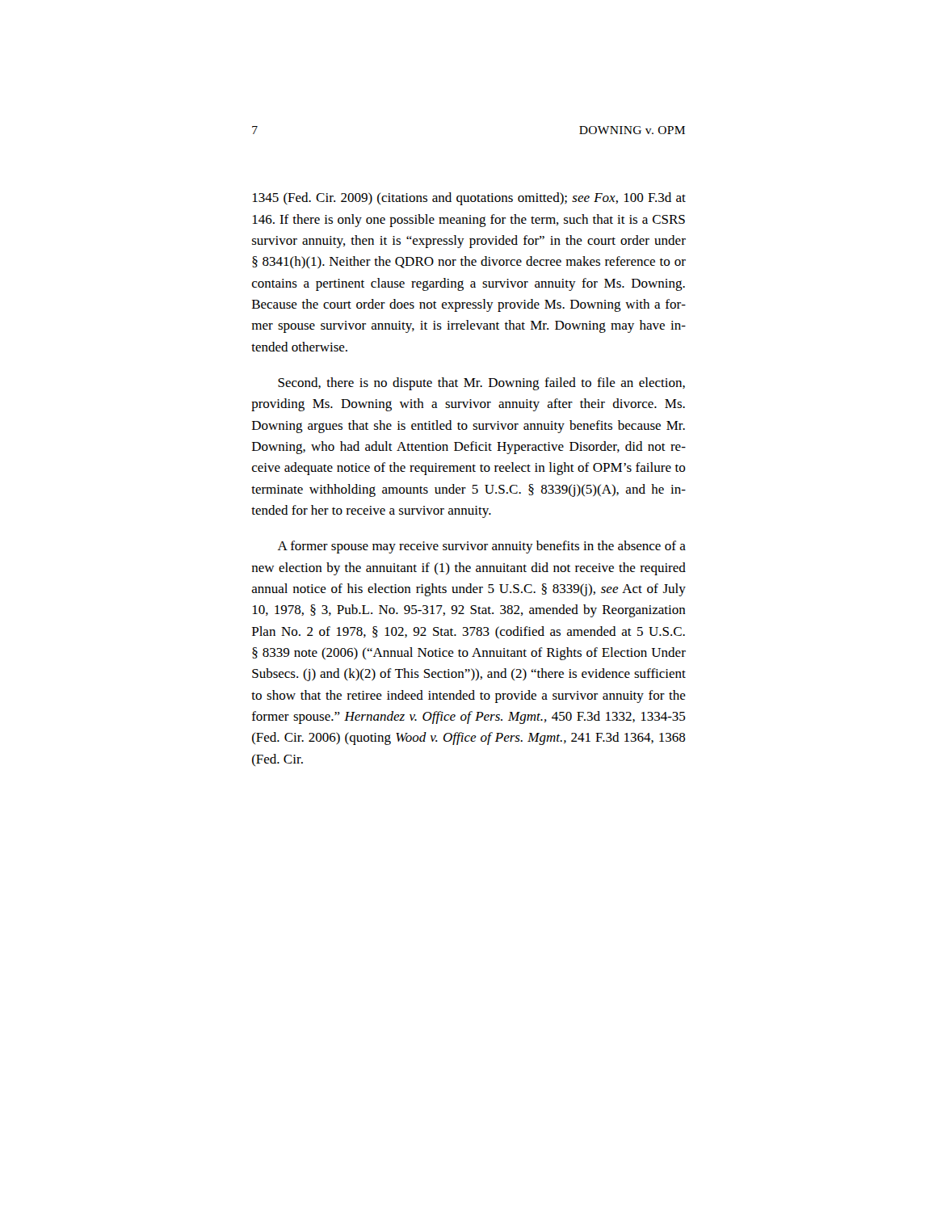7 DOWNING v. OPM
1345 (Fed. Cir. 2009) (citations and quotations omitted); see Fox, 100 F.3d at 146. If there is only one possible meaning for the term, such that it is a CSRS survivor annuity, then it is “expressly provided for” in the court order under § 8341(h)(1). Neither the QDRO nor the divorce decree makes reference to or contains a pertinent clause regarding a survivor annuity for Ms. Downing. Because the court order does not expressly provide Ms. Downing with a former spouse survivor annuity, it is irrelevant that Mr. Downing may have intended otherwise.
Second, there is no dispute that Mr. Downing failed to file an election, providing Ms. Downing with a survivor annuity after their divorce. Ms. Downing argues that she is entitled to survivor annuity benefits because Mr. Downing, who had adult Attention Deficit Hyperactive Disorder, did not receive adequate notice of the requirement to reelect in light of OPM’s failure to terminate withholding amounts under 5 U.S.C. § 8339(j)(5)(A), and he intended for her to receive a survivor annuity.
A former spouse may receive survivor annuity benefits in the absence of a new election by the annuitant if (1) the annuitant did not receive the required annual notice of his election rights under 5 U.S.C. § 8339(j), see Act of July 10, 1978, § 3, Pub.L. No. 95-317, 92 Stat. 382, amended by Reorganization Plan No. 2 of 1978, § 102, 92 Stat. 3783 (codified as amended at 5 U.S.C. § 8339 note (2006) (“Annual Notice to Annuitant of Rights of Election Under Subsecs. (j) and (k)(2) of This Section”)), and (2) “there is evidence sufficient to show that the retiree indeed intended to provide a survivor annuity for the former spouse.” Hernandez v. Office of Pers. Mgmt., 450 F.3d 1332, 1334-35 (Fed. Cir. 2006) (quoting Wood v. Office of Pers. Mgmt., 241 F.3d 1364, 1368 (Fed. Cir.